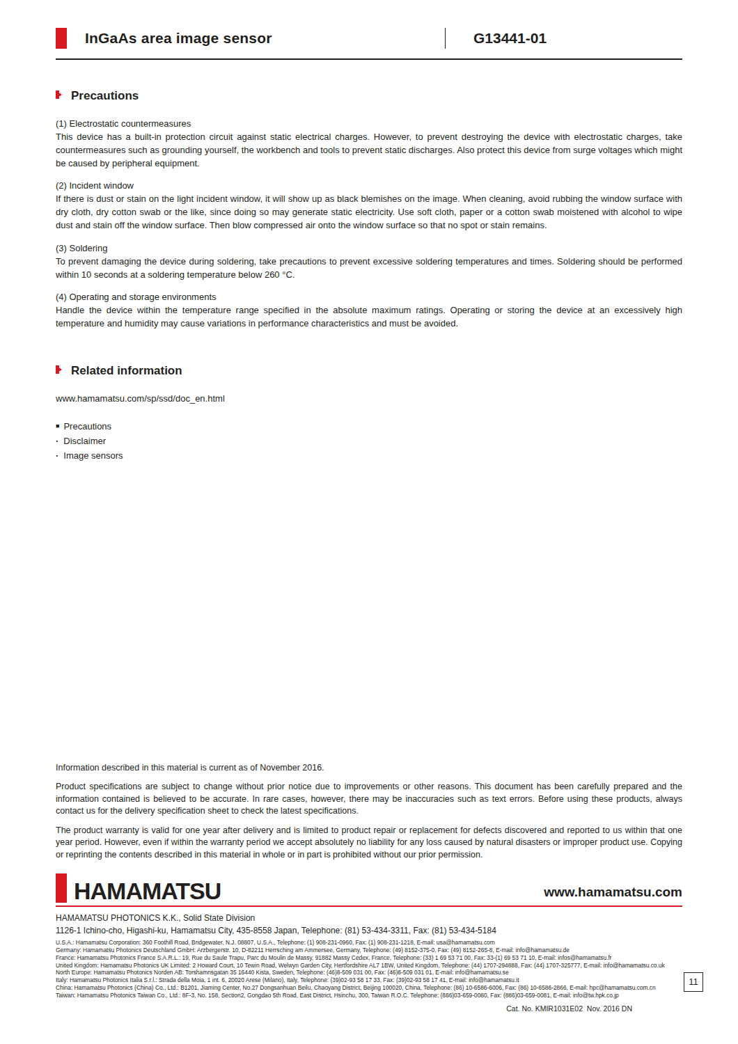InGaAs area image sensor
G13441-01
Precautions
(1) Electrostatic countermeasures
This device has a built-in protection circuit against static electrical charges. However, to prevent destroying the device with electrostatic charges, take countermeasures such as grounding yourself, the workbench and tools to prevent static discharges. Also protect this device from surge voltages which might be caused by peripheral equipment.
(2) Incident window
If there is dust or stain on the light incident window, it will show up as black blemishes on the image. When cleaning, avoid rubbing the window surface with dry cloth, dry cotton swab or the like, since doing so may generate static electricity. Use soft cloth, paper or a cotton swab moistened with alcohol to wipe dust and stain off the window surface. Then blow compressed air onto the window surface so that no spot or stain remains.
(3) Soldering
To prevent damaging the device during soldering, take precautions to prevent excessive soldering temperatures and times. Soldering should be performed within 10 seconds at a soldering temperature below 260 °C.
(4) Operating and storage environments
Handle the device within the temperature range specified in the absolute maximum ratings. Operating or storing the device at an excessively high temperature and humidity may cause variations in performance characteristics and must be avoided.
Related information
www.hamamatsu.com/sp/ssd/doc_en.html
Precautions
Disclaimer
Image sensors
Information described in this material is current as of November 2016.
Product specifications are subject to change without prior notice due to improvements or other reasons. This document has been carefully prepared and the information contained is believed to be accurate. In rare cases, however, there may be inaccuracies such as text errors. Before using these products, always contact us for the delivery specification sheet to check the latest specifications.
The product warranty is valid for one year after delivery and is limited to product repair or replacement for defects discovered and reported to us within that one year period. However, even if within the warranty period we accept absolutely no liability for any loss caused by natural disasters or improper product use. Copying or reprinting the contents described in this material in whole or in part is prohibited without our prior permission.
HAMAMATSU
www.hamamatsu.com
HAMAMATSU PHOTONICS K.K., Solid State Division
1126-1 Ichino-cho, Higashi-ku, Hamamatsu City, 435-8558 Japan, Telephone: (81) 53-434-3311, Fax: (81) 53-434-5184
U.S.A.: Hamamatsu Corporation: 360 Foothill Road, Bridgewater, N.J. 08807, U.S.A., Telephone: (1) 908-231-0960, Fax: (1) 908-231-1218, E-mail: usa@hamamatsu.com
Germany: Hamamatsu Photonics Deutschland GmbH: Arzbergerstr. 10, D-82211 Herrsching am Ammersee, Germany, Telephone: (49) 8152-375-0, Fax: (49) 8152-265-8, E-mail: info@hamamatsu.de
France: Hamamatsu Photonics France S.A.R.L.: 19, Rue du Saule Trapu, Parc du Moulin de Massy, 91882 Massy Cedex, France, Telephone: (33) 1 69 53 71 00, Fax: 33-(1) 69 53 71 10, E-mail: infos@hamamatsu.fr
United Kingdom: Hamamatsu Photonics UK Limited: 2 Howard Court, 10 Tewin Road, Welwyn Garden City, Hertfordshire AL7 1BW, United Kingdom, Telephone: (44) 1707-294888, Fax: (44) 1707-325777, E-mail: info@hamamatsu.co.uk
North Europe: Hamamatsu Photonics Norden AB: Torshamnsgatan 35 16440 Kista, Sweden, Telephone: (46)8-509 031 00, Fax: (46)8-509 031 01, E-mail: info@hamamatsu.se
Italy: Hamamatsu Photonics Italia S.r.l.: Strada della Moia, 1 int. 6, 20020 Arese (Milano), Italy, Telephone: (39)02-93 58 17 33, Fax: (39)02-93 58 17 41, E-mail: info@hamamatsu.it
China: Hamamatsu Photonics (China) Co., Ltd.: B1201, Jiaming Center, No.27 Dongsanhuan Beilu, Chaoyang District, Beijing 100020, China, Telephone: (86) 10-6586-6006, Fax: (86) 10-6586-2866, E-mail: hpc@hamamatsu.com.cn
Taiwan: Hamamatsu Photonics Taiwan Co., Ltd.: 8F-3, No. 158, Section2, Gongdao 5th Road, East District, Hsinchu, 300, Taiwan R.O.C. Telephone: (886)03-659-0080, Fax: (886)03-659-0081, E-mail: info@tw.hpk.co.jp
Cat. No. KMIR1031E02 Nov. 2016 DN
11